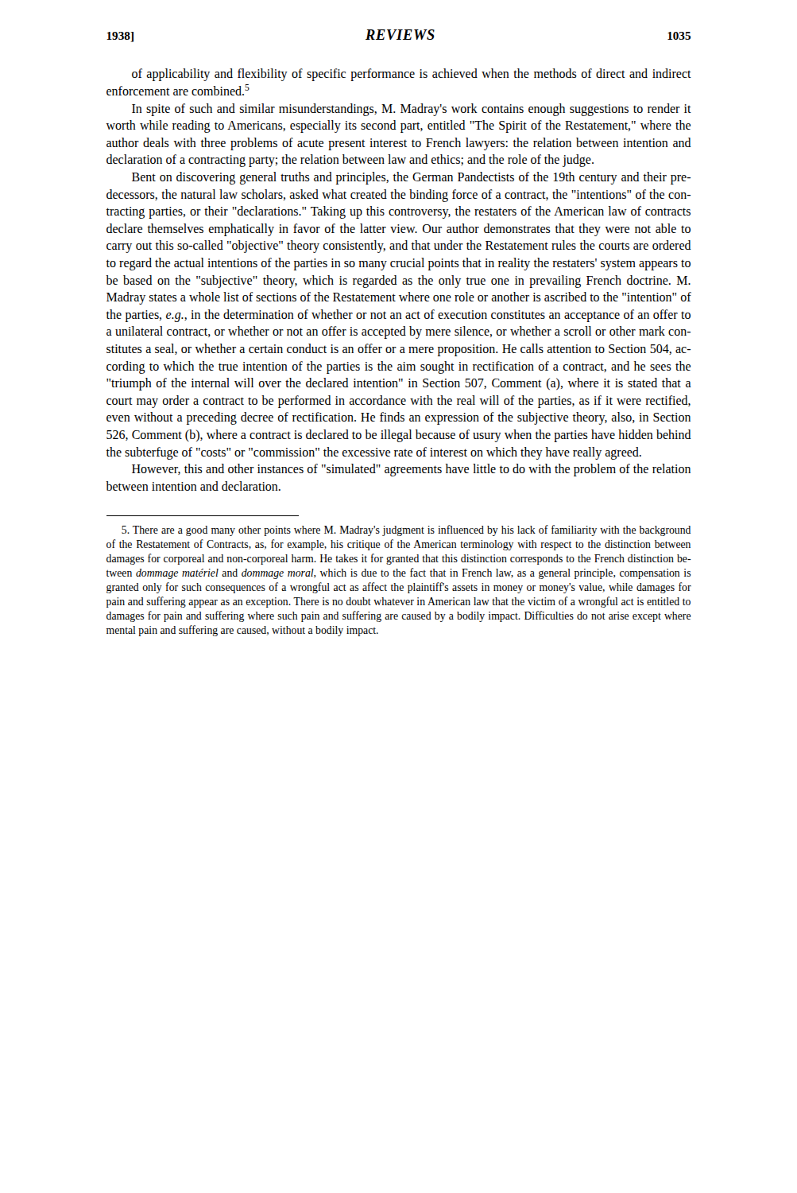1938] REVIEWS 1035
of applicability and flexibility of specific performance is achieved when the methods of direct and indirect enforcement are combined.5
In spite of such and similar misunderstandings, M. Madray's work contains enough suggestions to render it worth while reading to Americans, especially its second part, entitled "The Spirit of the Restatement," where the author deals with three problems of acute present interest to French lawyers: the relation between intention and declaration of a contracting party; the relation between law and ethics; and the role of the judge.
Bent on discovering general truths and principles, the German Pandectists of the 19th century and their predecessors, the natural law scholars, asked what created the binding force of a contract, the "intentions" of the contracting parties, or their "declarations." Taking up this controversy, the restaters of the American law of contracts declare themselves emphatically in favor of the latter view. Our author demonstrates that they were not able to carry out this so-called "objective" theory consistently, and that under the Restatement rules the courts are ordered to regard the actual intentions of the parties in so many crucial points that in reality the restaters' system appears to be based on the "subjective" theory, which is regarded as the only true one in prevailing French doctrine. M. Madray states a whole list of sections of the Restatement where one role or another is ascribed to the "intention" of the parties, e.g., in the determination of whether or not an act of execution constitutes an acceptance of an offer to a unilateral contract, or whether or not an offer is accepted by mere silence, or whether a scroll or other mark constitutes a seal, or whether a certain conduct is an offer or a mere proposition. He calls attention to Section 504, according to which the true intention of the parties is the aim sought in rectification of a contract, and he sees the "triumph of the internal will over the declared intention" in Section 507, Comment (a), where it is stated that a court may order a contract to be performed in accordance with the real will of the parties, as if it were rectified, even without a preceding decree of rectification. He finds an expression of the subjective theory, also, in Section 526, Comment (b), where a contract is declared to be illegal because of usury when the parties have hidden behind the subterfuge of "costs" or "commission" the excessive rate of interest on which they have really agreed.
However, this and other instances of "simulated" agreements have little to do with the problem of the relation between intention and declaration.
5. There are a good many other points where M. Madray's judgment is influenced by his lack of familiarity with the background of the Restatement of Contracts, as, for example, his critique of the American terminology with respect to the distinction between damages for corporeal and non-corporeal harm. He takes it for granted that this distinction corresponds to the French distinction between dommage matériel and dommage moral, which is due to the fact that in French law, as a general principle, compensation is granted only for such consequences of a wrongful act as affect the plaintiff's assets in money or money's value, while damages for pain and suffering appear as an exception. There is no doubt whatever in American law that the victim of a wrongful act is entitled to damages for pain and suffering where such pain and suffering are caused by a bodily impact. Difficulties do not arise except where mental pain and suffering are caused, without a bodily impact.